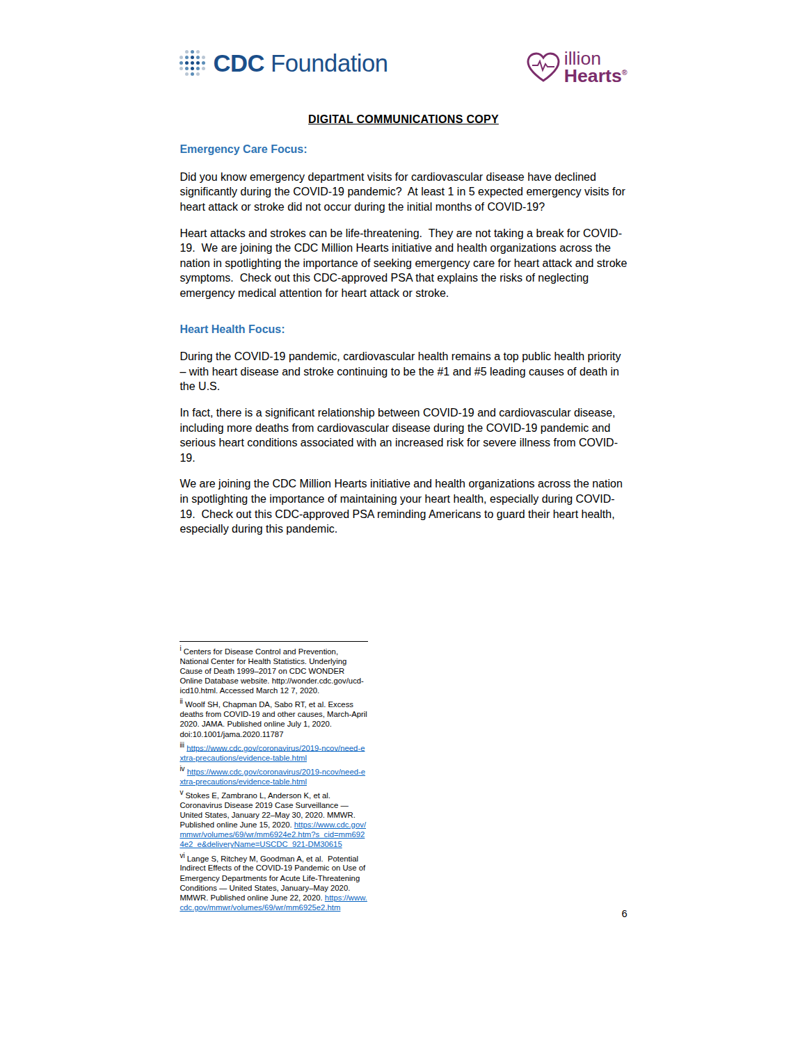CDC Foundation
illion
Hearts®
DIGITAL COMMUNICATIONS COPY
Emergency Care Focus:
Did you know emergency department visits for cardiovascular disease have declined significantly during the COVID-19 pandemic? At least 1 in 5 expected emergency visits for heart attack or stroke did not occur during the initial months of COVID-19?
Heart attacks and strokes can be life-threatening. They are not taking a break for COVID-19. We are joining the CDC Million Hearts initiative and health organizations across the nation in spotlighting the importance of seeking emergency care for heart attack and stroke symptoms. Check out this CDC-approved PSA that explains the risks of neglecting emergency medical attention for heart attack or stroke.
Heart Health Focus:
During the COVID-19 pandemic, cardiovascular health remains a top public health priority – with heart disease and stroke continuing to be the #1 and #5 leading causes of death in the U.S.
In fact, there is a significant relationship between COVID-19 and cardiovascular disease, including more deaths from cardiovascular disease during the COVID-19 pandemic and serious heart conditions associated with an increased risk for severe illness from COVID-19.
We are joining the CDC Million Hearts initiative and health organizations across the nation in spotlighting the importance of maintaining your heart health, especially during COVID-19. Check out this CDC-approved PSA reminding Americans to guard their heart health, especially during this pandemic.
i Centers for Disease Control and Prevention, National Center for Health Statistics. Underlying Cause of Death 1999–2017 on CDC WONDER Online Database website. http://wonder.cdc.gov/ucd-icd10.html. Accessed March 12 7, 2020.
ii Woolf SH, Chapman DA, Sabo RT, et al. Excess deaths from COVID-19 and other causes, March-April 2020. JAMA. Published online July 1, 2020. doi:10.1001/jama.2020.11787
iii https://www.cdc.gov/coronavirus/2019-ncov/need-extra-precautions/evidence-table.html
iv https://www.cdc.gov/coronavirus/2019-ncov/need-extra-precautions/evidence-table.html
v Stokes E, Zambrano L, Anderson K, et al. Coronavirus Disease 2019 Case Surveillance — United States, January 22–May 30, 2020. MMWR. Published online June 15, 2020. https://www.cdc.gov/mmwr/volumes/69/wr/mm6924e2.htm?s_cid=mm6924e2_e&deliveryName=USCDC_921-DM30615
vi Lange S, Ritchey M, Goodman A, et al. Potential Indirect Effects of the COVID-19 Pandemic on Use of Emergency Departments for Acute Life-Threatening Conditions — United States, January–May 2020. MMWR. Published online June 22, 2020. https://www.cdc.gov/mmwr/volumes/69/wr/mm6925e2.htm
6